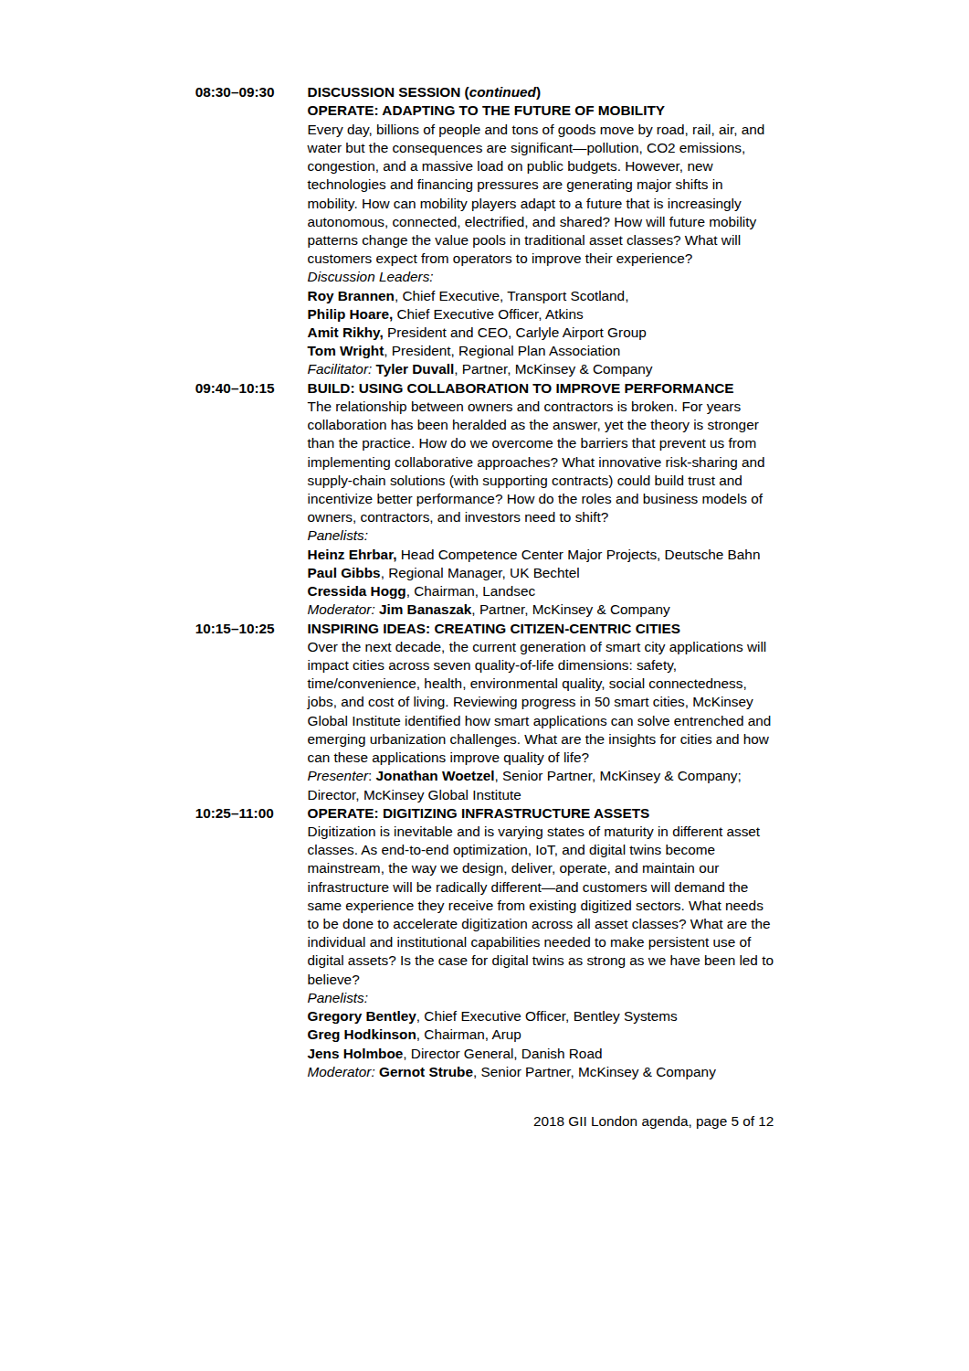| 08:30–09:30 | DISCUSSION SESSION ( continued ) |
| | OPERATE: ADAPTING TO THE FUTURE OF MOBILITY Every day, billions of people and tons of goods move by road, rail, air, and water but the consequences are significant—pollution, CO2 emissions, congestion, and a massive load on public budgets. However, new technologies and financing pressures are generating major shifts in mobility. How can mobility players adapt to a future that is increasingly autonomous, connected, electrified, and shared? How will future mobility patterns change the value pools in traditional asset classes? What will customers expect from operators to improve their experience? Discussion Leaders: Roy Brannen , Chief Executive, Transport Scotland, Philip Hoare, Chief Executive Officer, Atkins Amit Rikhy, President and CEO, Carlyle Airport Group Tom Wright , President, Regional Plan Association Facilitator: Tyler Duvall , Partner, McKinsey & Company |
| 09:40–10:15 | BUILD: USING COLLABORATION TO IMPROVE PERFORMANCE The relationship between owners and contractors is broken. For years collaboration has been heralded as the answer, yet the theory is stronger than the practice. How do we overcome the barriers that prevent us from implementing collaborative approaches? What innovative risk-sharing and supply-chain solutions (with supporting contracts) could build trust and incentivize better performance? How do the roles and business models of owners, contractors, and investors need to shift? Panelists: Heinz Ehrbar, Head Competence Center Major Projects, Deutsche Bahn Paul Gibbs , Regional Manager, UK Bechtel Cressida Hogg , Chairman, Landsec Moderator: Jim Banaszak , Partner, McKinsey & Company |
| 10:15–10:25 | INSPIRING IDEAS: CREATING CITIZEN-CENTRIC CITIES Over the next decade, the current generation of smart city applications will impact cities across seven quality-of-life dimensions: safety, time/convenience, health, environmental quality, social connectedness, jobs, and cost of living. Reviewing progress in 50 smart cities, McKinsey Global Institute identified how smart applications can solve entrenched and emerging urbanization challenges. What are the insights for cities and how can these applications improve quality of life? Presenter : Jonathan Woetzel , Senior Partner, McKinsey & Company; Director, McKinsey Global Institute |
| 10:25–11:00 | OPERATE: DIGITIZING INFRASTRUCTURE ASSETS Digitization is inevitable and is varying states of maturity in different asset classes. As end-to-end optimization, IoT, and digital twins become mainstream, the way we design, deliver, operate, and maintain our infrastructure will be radically different—and customers will demand the same experience they receive from existing digitized sectors. What needs to be done to accelerate digitization across all asset classes? What are the individual and institutional capabilities needed to make persistent use of digital assets? Is the case for digital twins as strong as we have been led to believe? Panelists: Gregory Bentley , Chief Executive Officer, Bentley Systems Greg Hodkinson , Chairman, Arup Jens Holmboe , Director General, Danish Road Moderator: Gernot Strube , Senior Partner, McKinsey & Company |
2018 GII London agenda, page 5 of 12